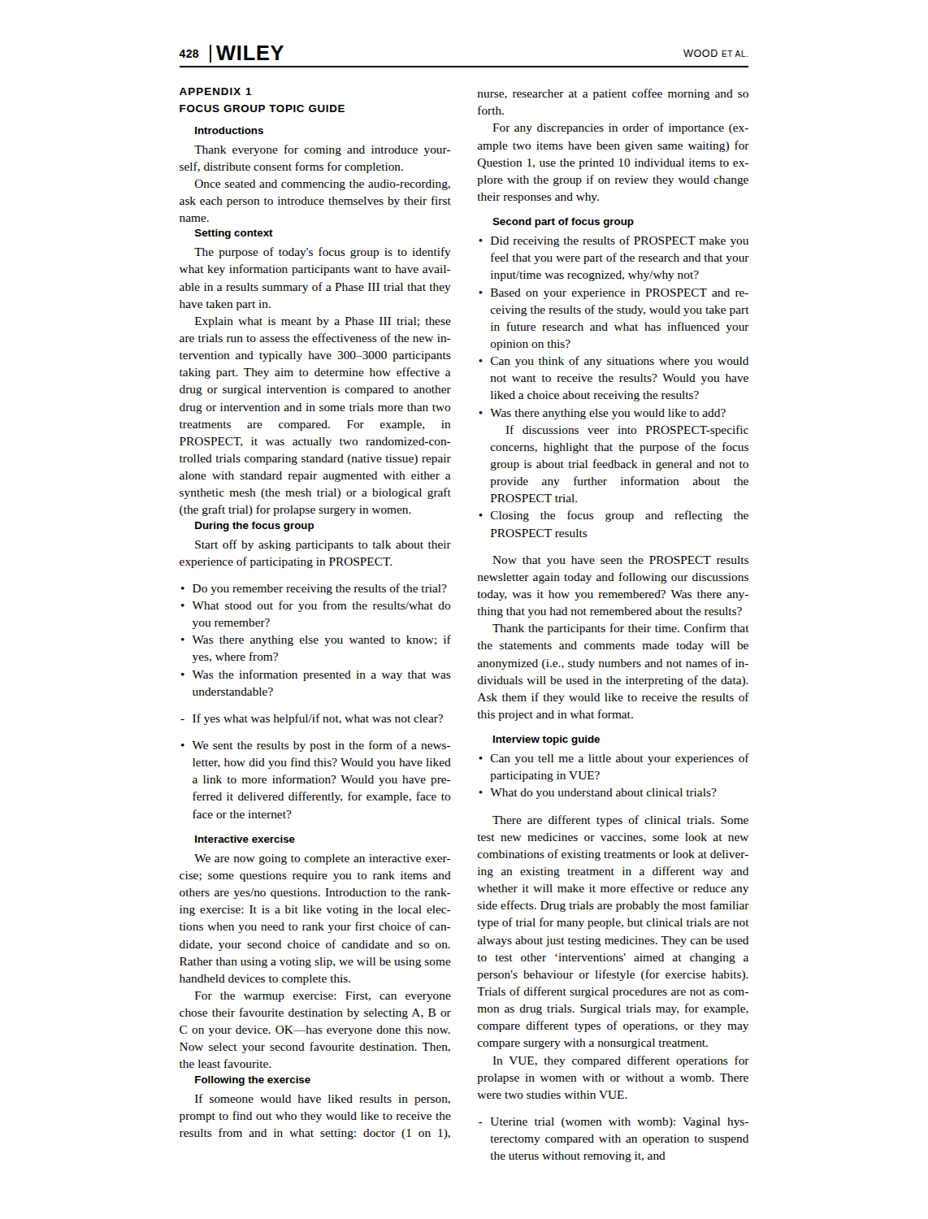428 WILEY
WOOD ET AL.
Appendix 1
Focus group topic guide
Introductions
Thank everyone for coming and introduce yourself, distribute consent forms for completion.
Once seated and commencing the audio-recording, ask each person to introduce themselves by their first name.
Setting context
The purpose of today's focus group is to identify what key information participants want to have available in a results summary of a Phase III trial that they have taken part in.
Explain what is meant by a Phase III trial; these are trials run to assess the effectiveness of the new intervention and typically have 300–3000 participants taking part. They aim to determine how effective a drug or surgical intervention is compared to another drug or intervention and in some trials more than two treatments are compared. For example, in PROSPECT, it was actually two randomized-controlled trials comparing standard (native tissue) repair alone with standard repair augmented with either a synthetic mesh (the mesh trial) or a biological graft (the graft trial) for prolapse surgery in women.
During the focus group
Start off by asking participants to talk about their experience of participating in PROSPECT.
Do you remember receiving the results of the trial?
What stood out for you from the results/what do you remember?
Was there anything else you wanted to know; if yes, where from?
Was the information presented in a way that was understandable?
If yes what was helpful/if not, what was not clear?
We sent the results by post in the form of a newsletter, how did you find this? Would you have liked a link to more information? Would you have preferred it delivered differently, for example, face to face or the internet?
Interactive exercise
We are now going to complete an interactive exercise; some questions require you to rank items and others are yes/no questions. Introduction to the ranking exercise: It is a bit like voting in the local elections when you need to rank your first choice of candidate, your second choice of candidate and so on. Rather than using a voting slip, we will be using some handheld devices to complete this.
For the warmup exercise: First, can everyone chose their favourite destination by selecting A, B or C on your device. OK—has everyone done this now. Now select your second favourite destination. Then, the least favourite.
Following the exercise
If someone would have liked results in person, prompt to find out who they would like to receive the results from and in what setting: doctor (1 on 1), nurse, researcher at a patient coffee morning and so forth.
For any discrepancies in order of importance (example two items have been given same waiting) for Question 1, use the printed 10 individual items to explore with the group if on review they would change their responses and why.
Second part of focus group
Did receiving the results of PROSPECT make you feel that you were part of the research and that your input/time was recognized, why/why not?
Based on your experience in PROSPECT and receiving the results of the study, would you take part in future research and what has influenced your opinion on this?
Can you think of any situations where you would not want to receive the results? Would you have liked a choice about receiving the results?
Was there anything else you would like to add?
If discussions veer into PROSPECT-specific concerns, highlight that the purpose of the focus group is about trial feedback in general and not to provide any further information about the PROSPECT trial.
Closing the focus group and reflecting the PROSPECT results
Now that you have seen the PROSPECT results newsletter again today and following our discussions today, was it how you remembered? Was there anything that you had not remembered about the results?
Thank the participants for their time. Confirm that the statements and comments made today will be anonymized (i.e., study numbers and not names of individuals will be used in the interpreting of the data). Ask them if they would like to receive the results of this project and in what format.
Interview topic guide
Can you tell me a little about your experiences of participating in VUE?
What do you understand about clinical trials?
There are different types of clinical trials. Some test new medicines or vaccines, some look at new combinations of existing treatments or look at delivering an existing treatment in a different way and whether it will make it more effective or reduce any side effects. Drug trials are probably the most familiar type of trial for many people, but clinical trials are not always about just testing medicines. They can be used to test other ‘interventions' aimed at changing a person's behaviour or lifestyle (for exercise habits). Trials of different surgical procedures are not as common as drug trials. Surgical trials may, for example, compare different types of operations, or they may compare surgery with a nonsurgical treatment.
In VUE, they compared different operations for prolapse in women with or without a womb. There were two studies within VUE.
Uterine trial (women with womb): Vaginal hysterectomy compared with an operation to suspend the uterus without removing it, and